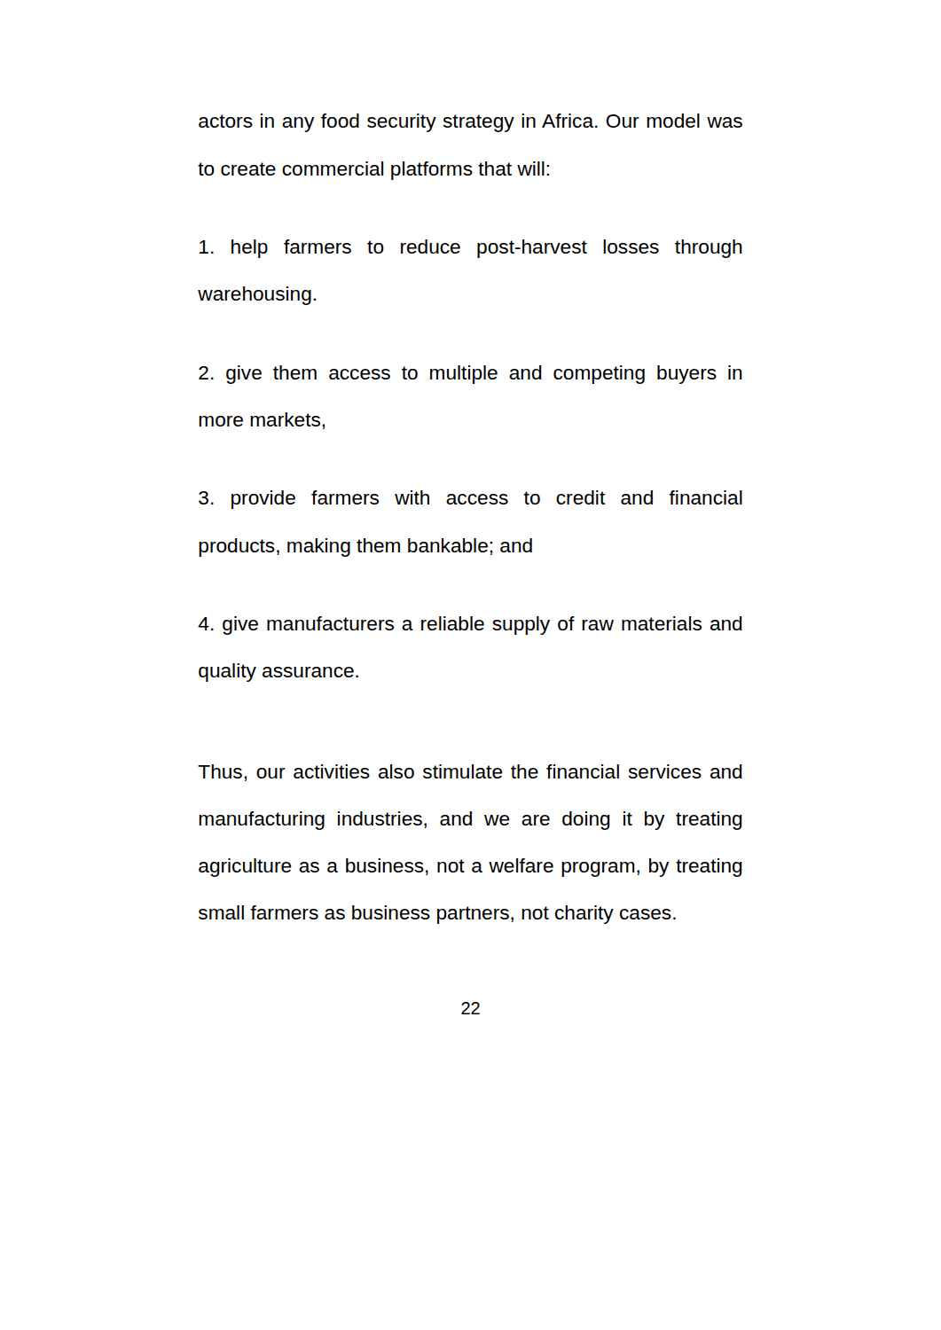actors in any food security strategy in Africa. Our model was to create commercial platforms that will:
1. help farmers to reduce post-harvest losses through warehousing.
2. give them access to multiple and competing buyers in more markets,
3. provide farmers with access to credit and financial products, making them bankable; and
4. give manufacturers a reliable supply of raw materials and quality assurance.
Thus, our activities also stimulate the financial services and manufacturing industries, and we are doing it by treating agriculture as a business, not a welfare program, by treating small farmers as business partners, not charity cases.
22